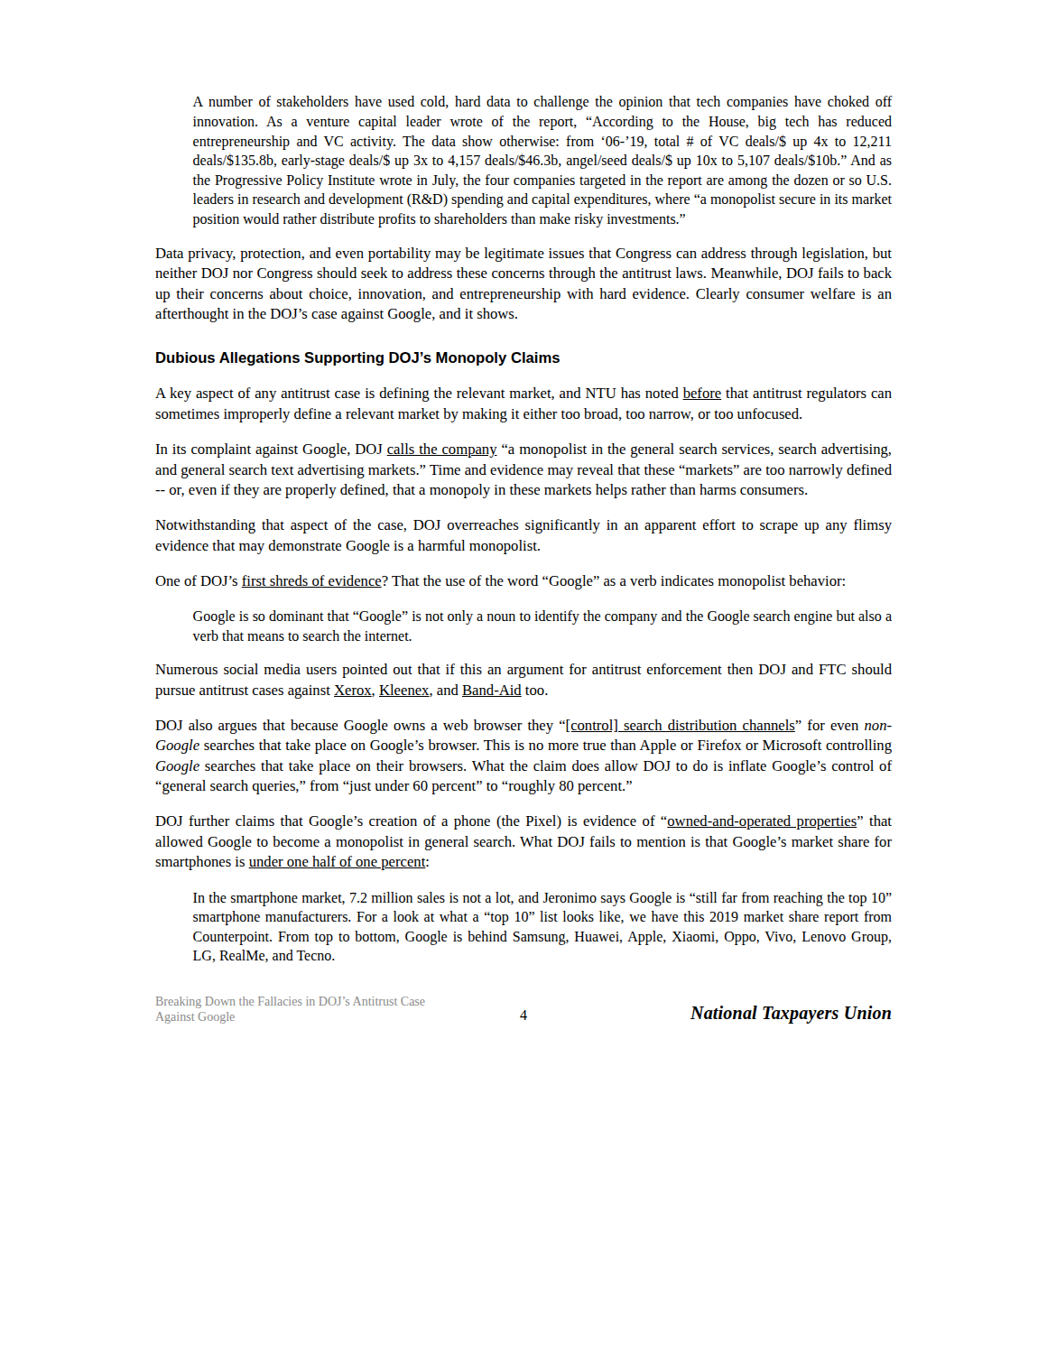A number of stakeholders have used cold, hard data to challenge the opinion that tech companies have choked off innovation. As a venture capital leader wrote of the report, “According to the House, big tech has reduced entrepreneurship and VC activity. The data show otherwise: from ‘06-’19, total # of VC deals/$ up 4x to 12,211 deals/$135.8b, early-stage deals/$ up 3x to 4,157 deals/$46.3b, angel/seed deals/$ up 10x to 5,107 deals/$10b.” And as the Progressive Policy Institute wrote in July, the four companies targeted in the report are among the dozen or so U.S. leaders in research and development (R&D) spending and capital expenditures, where “a monopolist secure in its market position would rather distribute profits to shareholders than make risky investments.”
Data privacy, protection, and even portability may be legitimate issues that Congress can address through legislation, but neither DOJ nor Congress should seek to address these concerns through the antitrust laws. Meanwhile, DOJ fails to back up their concerns about choice, innovation, and entrepreneurship with hard evidence. Clearly consumer welfare is an afterthought in the DOJ’s case against Google, and it shows.
Dubious Allegations Supporting DOJ’s Monopoly Claims
A key aspect of any antitrust case is defining the relevant market, and NTU has noted before that antitrust regulators can sometimes improperly define a relevant market by making it either too broad, too narrow, or too unfocused.
In its complaint against Google, DOJ calls the company “a monopolist in the general search services, search advertising, and general search text advertising markets.” Time and evidence may reveal that these “markets” are too narrowly defined -- or, even if they are properly defined, that a monopoly in these markets helps rather than harms consumers.
Notwithstanding that aspect of the case, DOJ overreaches significantly in an apparent effort to scrape up any flimsy evidence that may demonstrate Google is a harmful monopolist.
One of DOJ’s first shreds of evidence? That the use of the word “Google” as a verb indicates monopolist behavior:
Google is so dominant that “Google” is not only a noun to identify the company and the Google search engine but also a verb that means to search the internet.
Numerous social media users pointed out that if this an argument for antitrust enforcement then DOJ and FTC should pursue antitrust cases against Xerox, Kleenex, and Band-Aid too.
DOJ also argues that because Google owns a web browser they “[control] search distribution channels” for even non-Google searches that take place on Google’s browser. This is no more true than Apple or Firefox or Microsoft controlling Google searches that take place on their browsers. What the claim does allow DOJ to do is inflate Google’s control of “general search queries,” from “just under 60 percent” to “roughly 80 percent.”
DOJ further claims that Google’s creation of a phone (the Pixel) is evidence of “owned-and-operated properties” that allowed Google to become a monopolist in general search. What DOJ fails to mention is that Google’s market share for smartphones is under one half of one percent:
In the smartphone market, 7.2 million sales is not a lot, and Jeronimo says Google is “still far from reaching the top 10” smartphone manufacturers. For a look at what a “top 10” list looks like, we have this 2019 market share report from Counterpoint. From top to bottom, Google is behind Samsung, Huawei, Apple, Xiaomi, Oppo, Vivo, Lenovo Group, LG, RealMe, and Tecno.
Breaking Down the Fallacies in DOJ’s Antitrust Case Against Google
4
National Taxpayers Union